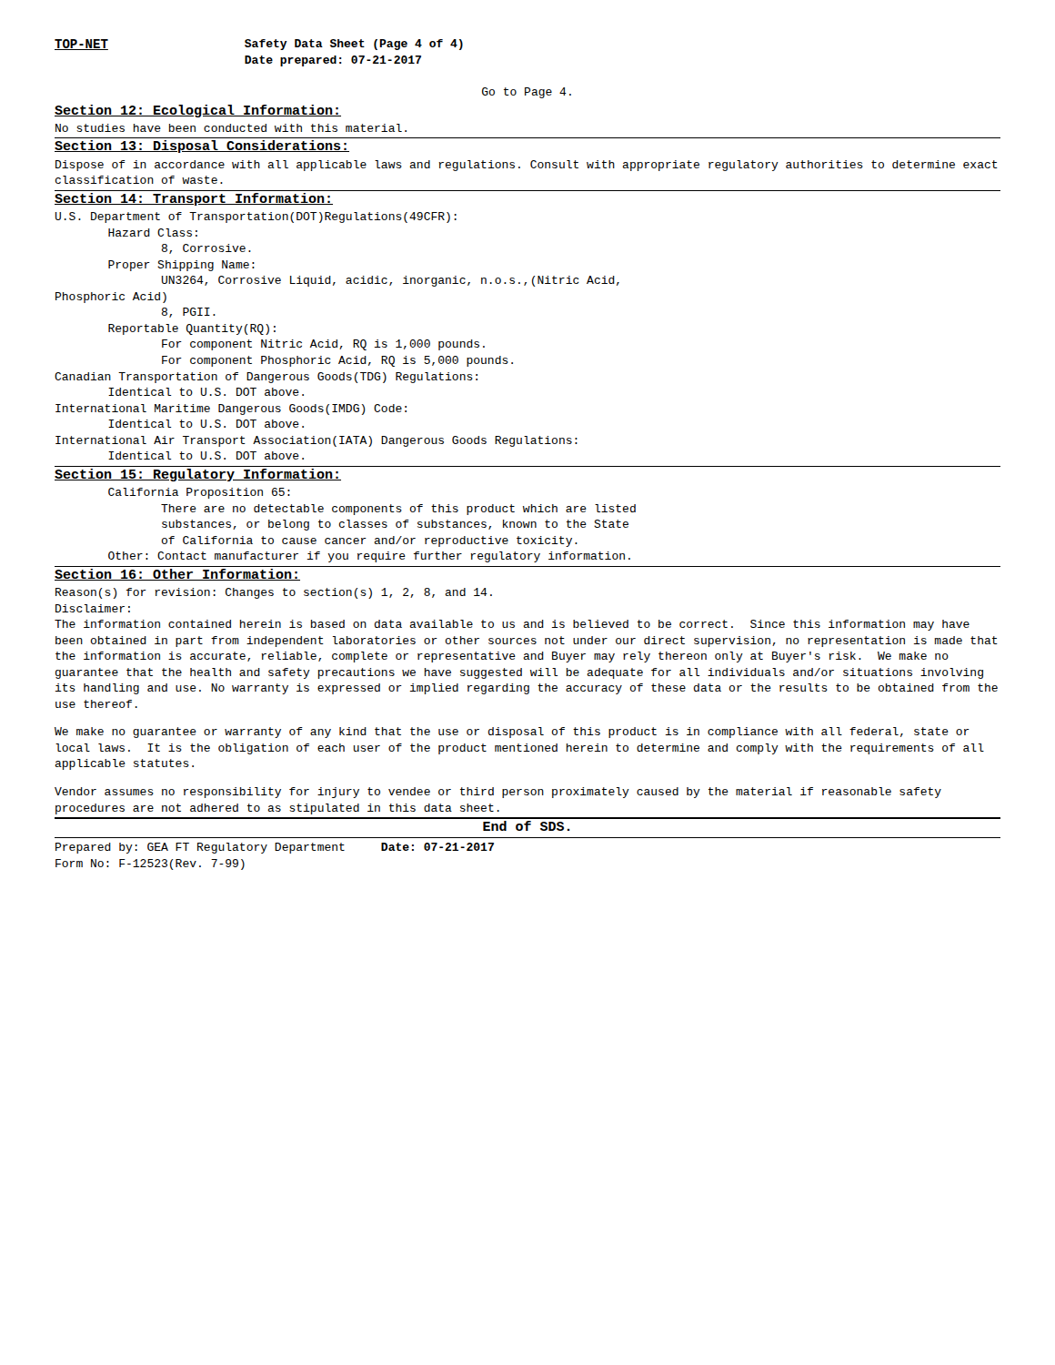TOP-NET
Safety Data Sheet (Page 4 of 4)
Date prepared: 07-21-2017
Go to Page 4.
Section 12: Ecological Information:
No studies have been conducted with this material.
Section 13: Disposal Considerations:
Dispose of in accordance with all applicable laws and regulations. Consult with appropriate regulatory authorities to determine exact classification of waste.
Section 14: Transport Information:
U.S. Department of Transportation(DOT)Regulations(49CFR):
Hazard Class:
8, Corrosive.
Proper Shipping Name:
UN3264, Corrosive Liquid, acidic, inorganic, n.o.s.,(Nitric Acid,
Phosphoric Acid)
8, PGII.
Reportable Quantity(RQ):
For component Nitric Acid, RQ is 1,000 pounds.
For component Phosphoric Acid, RQ is 5,000 pounds.
Canadian Transportation of Dangerous Goods(TDG) Regulations:
Identical to U.S. DOT above.
International Maritime Dangerous Goods(IMDG) Code:
Identical to U.S. DOT above.
International Air Transport Association(IATA) Dangerous Goods Regulations:
Identical to U.S. DOT above.
Section 15: Regulatory Information:
California Proposition 65:
There are no detectable components of this product which are listed
substances, or belong to classes of substances, known to the State
of California to cause cancer and/or reproductive toxicity.
Other: Contact manufacturer if you require further regulatory information.
Section 16: Other Information:
Reason(s) for revision: Changes to section(s) 1, 2, 8, and 14.
Disclaimer:
The information contained herein is based on data available to us and is believed to be correct. Since this information may have been obtained in part from independent laboratories or other sources not under our direct supervision, no representation is made that the information is accurate, reliable, complete or representative and Buyer may rely thereon only at Buyer's risk. We make no guarantee that the health and safety precautions we have suggested will be adequate for all individuals and/or situations involving its handling and use. No warranty is expressed or implied regarding the accuracy of these data or the results to be obtained from the use thereof.
We make no guarantee or warranty of any kind that the use or disposal of this product is in compliance with all federal, state or local laws. It is the obligation of each user of the product mentioned herein to determine and comply with the requirements of all applicable statutes.
Vendor assumes no responsibility for injury to vendee or third person proximately caused by the material if reasonable safety procedures are not adhered to as stipulated in this data sheet.
End of SDS.
Prepared by: GEA FT Regulatory Department Date: 07-21-2017
Form No: F-12523(Rev. 7-99)